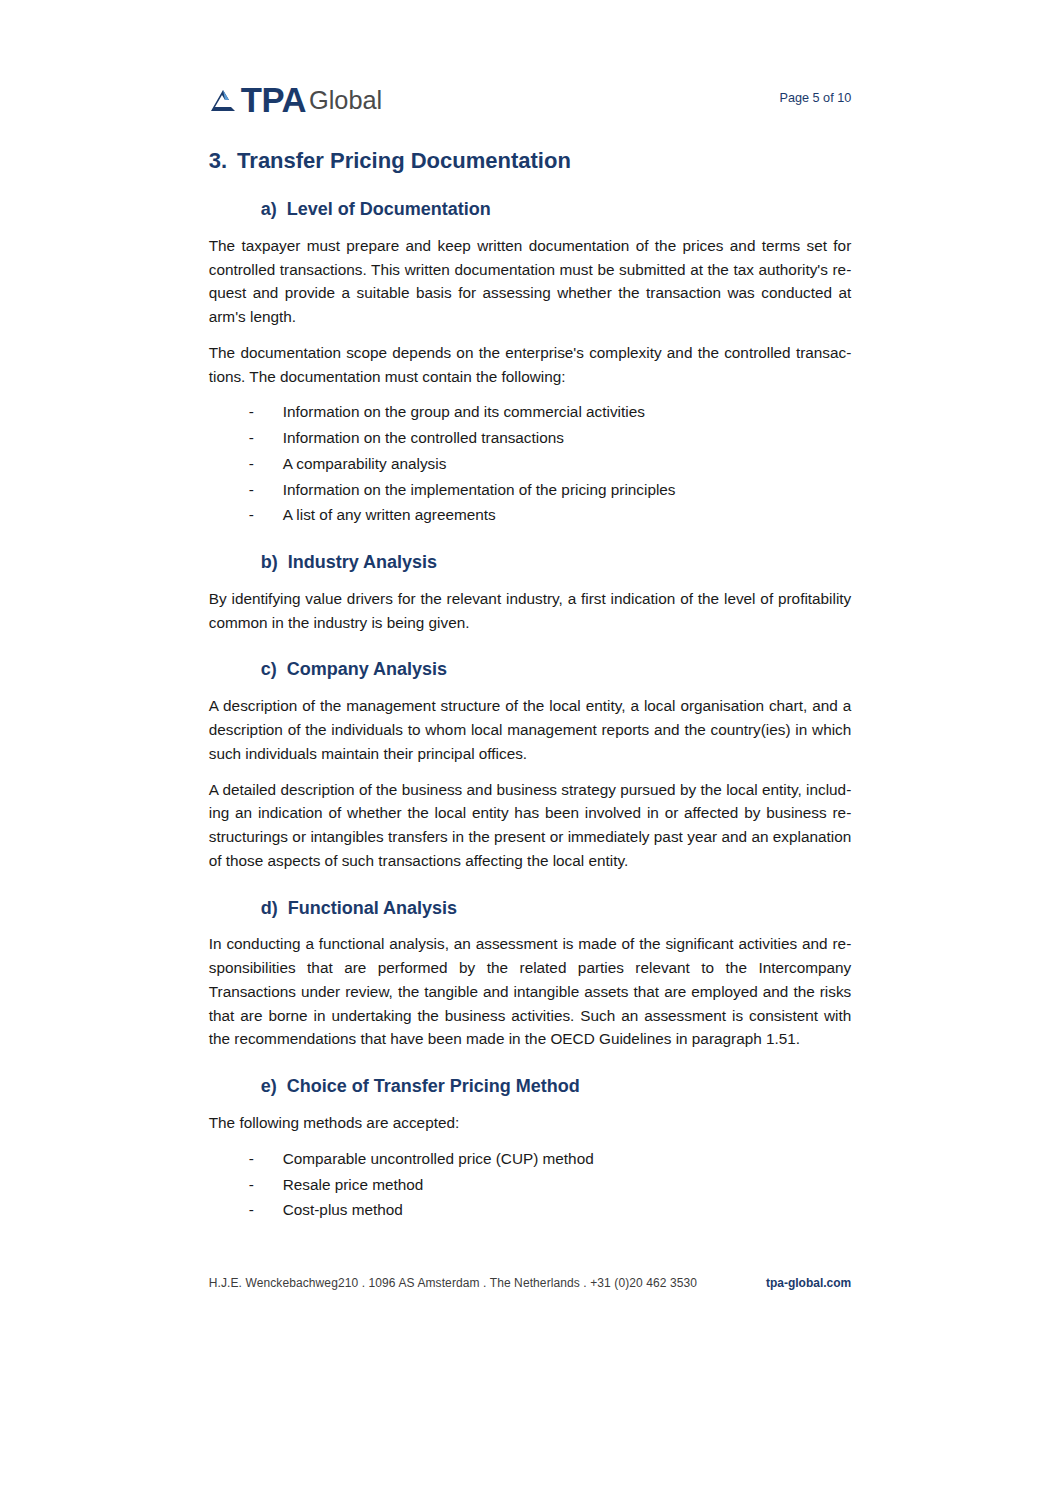TPA Global
Page 5 of 10
3. Transfer Pricing Documentation
a) Level of Documentation
The taxpayer must prepare and keep written documentation of the prices and terms set for controlled transactions. This written documentation must be submitted at the tax authority's request and provide a suitable basis for assessing whether the transaction was conducted at arm's length.
The documentation scope depends on the enterprise's complexity and the controlled transactions. The documentation must contain the following:
Information on the group and its commercial activities
Information on the controlled transactions
A comparability analysis
Information on the implementation of the pricing principles
A list of any written agreements
b) Industry Analysis
By identifying value drivers for the relevant industry, a first indication of the level of profitability common in the industry is being given.
c) Company Analysis
A description of the management structure of the local entity, a local organisation chart, and a description of the individuals to whom local management reports and the country(ies) in which such individuals maintain their principal offices.
A detailed description of the business and business strategy pursued by the local entity, including an indication of whether the local entity has been involved in or affected by business restructurings or intangibles transfers in the present or immediately past year and an explanation of those aspects of such transactions affecting the local entity.
d) Functional Analysis
In conducting a functional analysis, an assessment is made of the significant activities and responsibilities that are performed by the related parties relevant to the Intercompany Transactions under review, the tangible and intangible assets that are employed and the risks that are borne in undertaking the business activities. Such an assessment is consistent with the recommendations that have been made in the OECD Guidelines in paragraph 1.51.
e) Choice of Transfer Pricing Method
The following methods are accepted:
Comparable uncontrolled price (CUP) method
Resale price method
Cost-plus method
H.J.E. Wenckebachweg210 . 1096 AS Amsterdam . The Netherlands . +31 (0)20 462 3530
tpa-global.com